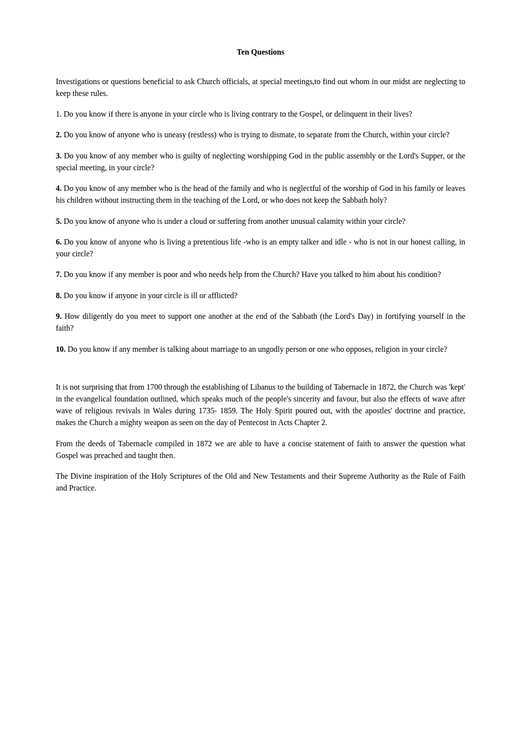Ten Questions
Investigations or questions beneficial to ask Church officials, at special meetings,to find out whom in our midst are neglecting to keep these rules.
1. Do you know if there is anyone in your circle who is living contrary to the Gospel, or delinquent in their lives?
2. Do you know of anyone who is uneasy (restless) who is trying to dismate, to separate from the Church, within your circle?
3. Do you know of any member who is guilty of neglecting worshipping God in the public assembly or the Lord's Supper, or the special meeting, in your circle?
4. Do you know of any member who is the head of the family and who is neglectful of the worship of God in his family or leaves his children without instructing them in the teaching of the Lord, or who does not keep the Sabbath holy?
5. Do you know of anyone who is under a cloud or suffering from another unusual calamity within your circle?
6. Do you know of anyone who is living a pretentious life -who is an empty talker and idle - who is not in our honest calling, in your circle?
7. Do you know if any member is poor and who needs help from the Church? Have you talked to him about his condition?
8. Do you know if anyone in your circle is ill or afflicted?
9. How diligently do you meet to support one another at the end of the Sabbath (the Lord's Day) in fortifying yourself in the faith?
10. Do you know if any member is talking about marriage to an ungodly person or one who opposes, religion in your circle?
It is not surprising that from 1700 through the establishing of Libanus to the building of Tabernacle in 1872, the Church was 'kept' in the evangelical foundation outlined, which speaks much of the people's sincerity and favour, but also the effects of wave after wave of religious revivals in Wales during 1735- 1859. The Holy Spirit poured out, with the apostles' doctrine and practice, makes the Church a mighty weapon as seen on the day of Pentecost in Acts Chapter 2.
From the deeds of Tabernacle compiled in 1872 we are able to have a concise statement of faith to answer the question what Gospel was preached and taught then.
The Divine inspiration of the Holy Scriptures of the Old and New Testaments and their Supreme Authority as the Rule of Faith and Practice.